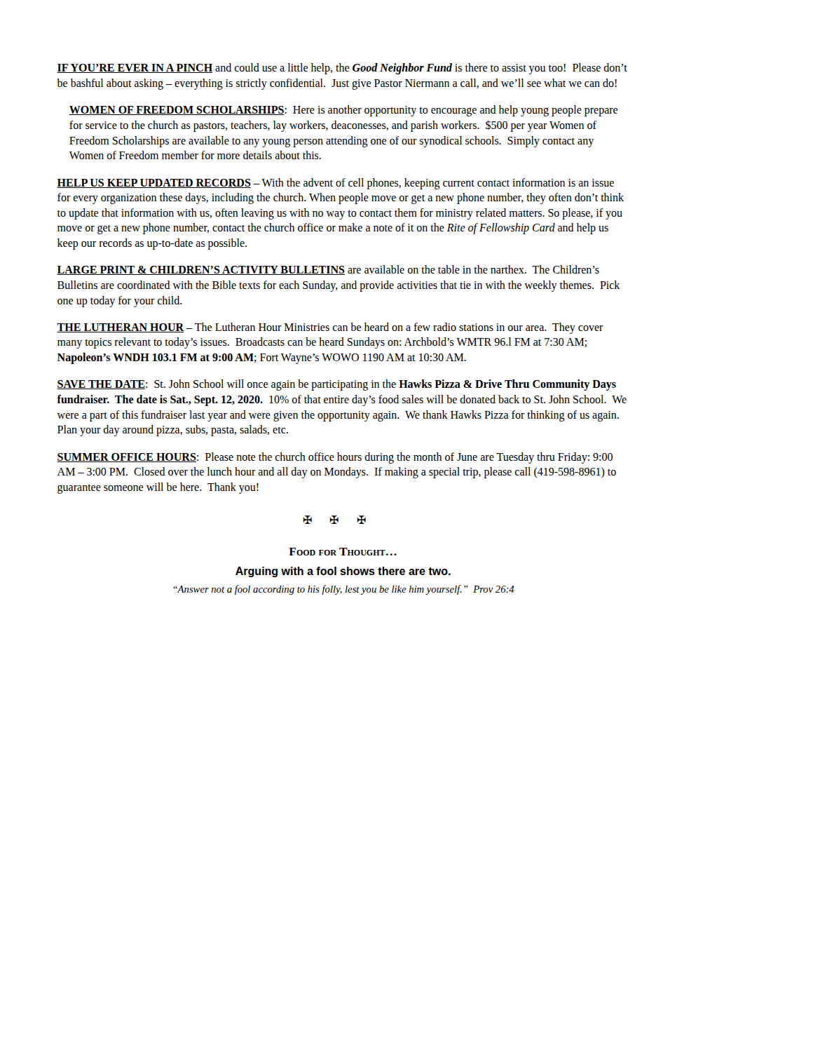IF YOU’RE EVER IN A PINCH and could use a little help, the Good Neighbor Fund is there to assist you too! Please don’t be bashful about asking – everything is strictly confidential. Just give Pastor Niermann a call, and we’ll see what we can do!
WOMEN OF FREEDOM SCHOLARSHIPS: Here is another opportunity to encourage and help young people prepare for service to the church as pastors, teachers, lay workers, deaconesses, and parish workers. $500 per year Women of Freedom Scholarships are available to any young person attending one of our synodical schools. Simply contact any Women of Freedom member for more details about this.
HELP US KEEP UPDATED RECORDS – With the advent of cell phones, keeping current contact information is an issue for every organization these days, including the church. When people move or get a new phone number, they often don’t think to update that information with us, often leaving us with no way to contact them for ministry related matters. So please, if you move or get a new phone number, contact the church office or make a note of it on the Rite of Fellowship Card and help us keep our records as up-to-date as possible.
LARGE PRINT & CHILDREN’S ACTIVITY BULLETINS are available on the table in the narthex. The Children’s Bulletins are coordinated with the Bible texts for each Sunday, and provide activities that tie in with the weekly themes. Pick one up today for your child.
THE LUTHERAN HOUR – The Lutheran Hour Ministries can be heard on a few radio stations in our area. They cover many topics relevant to today’s issues. Broadcasts can be heard Sundays on: Archbold’s WMTR 96.l FM at 7:30 AM; Napoleon’s WNDH 103.1 FM at 9:00 AM; Fort Wayne’s WOWO 1190 AM at 10:30 AM.
SAVE THE DATE: St. John School will once again be participating in the Hawks Pizza & Drive Thru Community Days fundraiser. The date is Sat., Sept. 12, 2020. 10% of that entire day’s food sales will be donated back to St. John School. We were a part of this fundraiser last year and were given the opportunity again. We thank Hawks Pizza for thinking of us again. Plan your day around pizza, subs, pasta, salads, etc.
SUMMER OFFICE HOURS: Please note the church office hours during the month of June are Tuesday thru Friday: 9:00 AM – 3:00 PM. Closed over the lunch hour and all day on Mondays. If making a special trip, please call (419-598-8961) to guarantee someone will be here. Thank you!
✠✠✠
Food for Thought…
Arguing with a fool shows there are two.
“Answer not a fool according to his folly, lest you be like him yourself.” Prov 26:4